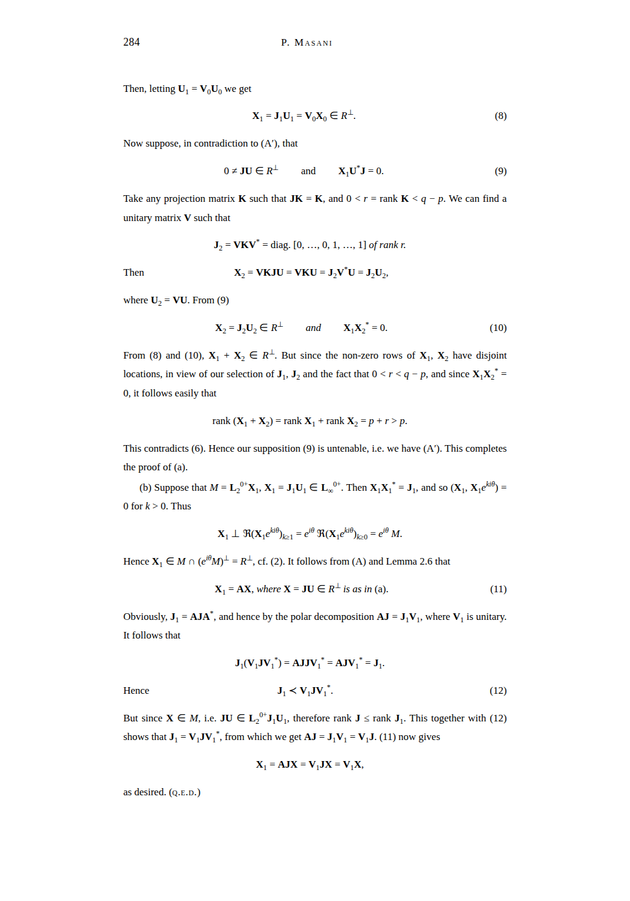284 P. Masani
Then, letting U1 = V0U0 we get
X1 = J1U1 = V0X0 ∈ R⊥.
(8)
Now suppose, in contradiction to (A′), that
0 ≠ JU ∈ R⊥ and X1U*J = 0.
(9)
Take any projection matrix K such that JK = K, and 0 < r = rank K < q − p. We can find a unitary matrix V such that
J2 = VKV* = diag. [0, …, 0, 1, …, 1] of rank r.
Then
X2 = VKJU = VKU = J2V*U = J2U2,
where U2 = VU. From (9)
X2 = J2U2 ∈ R⊥ and X1X2* = 0.
(10)
From (8) and (10), X1 + X2 ∈ R⊥. But since the non-zero rows of X1, X2 have disjoint locations, in view of our selection of J1, J2 and the fact that 0 < r < q − p, and since X1X2* = 0, it follows easily that
rank (X1 + X2) = rank X1 + rank X2 = p + r > p.
This contradicts (6). Hence our supposition (9) is untenable, i.e. we have (A′). This completes the proof of (a).
(b) Suppose that M = L20+X1, X1 = J1U1 ∈ L∞0+. Then X1X1* = J1, and so (X1, X1ekiθ) = 0 for k > 0. Thus
X1 ⊥ ℜ(X1ekiθ)k≥1 = eiθ ℜ(X1ekiθ)k≥0 = eiθ M.
Hence X1 ∈ M ∩ (eiθM)⊥ = R⊥, cf. (2). It follows from (A) and Lemma 2.6 that
X1 = AX, where X = JU ∈ R⊥ is as in (a).
(11)
Obviously, J1 = AJA*, and hence by the polar decomposition AJ = J1V1, where V1 is unitary. It follows that
J1(V1JV1*) = AJJV1* = AJV1* = J1.
Hence
J1 ≺ V1JV1*.
(12)
But since X ∈ M, i.e. JU ∈ L20+J1U1, therefore rank J ≤ rank J1. This together with (12) shows that J1 = V1JV1*, from which we get AJ = J1V1 = V1J. (11) now gives
X1 = AJX = V1JX = V1X,
as desired. (q.e.d.)